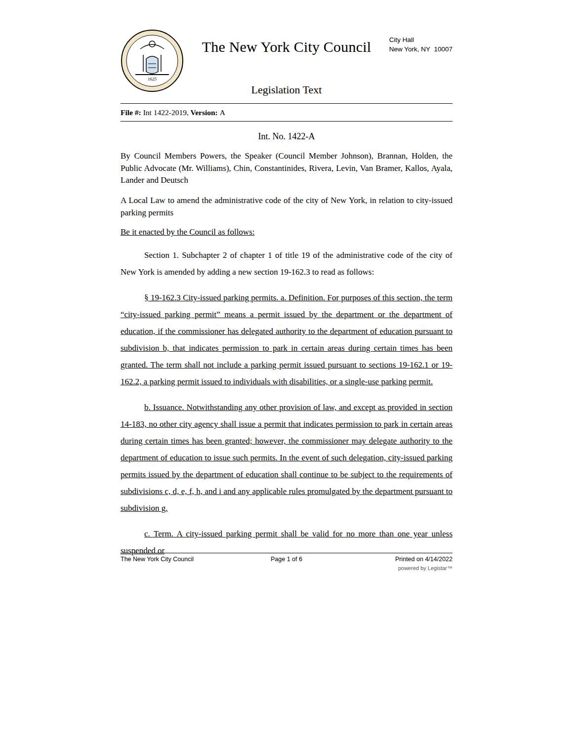City Hall
New York, NY 10007
The New York City Council
Legislation Text
File #: Int 1422-2019, Version: A
Int. No. 1422-A
By Council Members Powers, the Speaker (Council Member Johnson), Brannan, Holden, the Public Advocate (Mr. Williams), Chin, Constantinides, Rivera, Levin, Van Bramer, Kallos, Ayala, Lander and Deutsch
A Local Law to amend the administrative code of the city of New York, in relation to city-issued parking permits
Be it enacted by the Council as follows:
Section 1. Subchapter 2 of chapter 1 of title 19 of the administrative code of the city of New York is amended by adding a new section 19-162.3 to read as follows:
§ 19-162.3 City-issued parking permits. a. Definition. For purposes of this section, the term “city-issued parking permit” means a permit issued by the department or the department of education, if the commissioner has delegated authority to the department of education pursuant to subdivision b, that indicates permission to park in certain areas during certain times has been granted. The term shall not include a parking permit issued pursuant to sections 19-162.1 or 19-162.2, a parking permit issued to individuals with disabilities, or a single-use parking permit.
b. Issuance. Notwithstanding any other provision of law, and except as provided in section 14-183, no other city agency shall issue a permit that indicates permission to park in certain areas during certain times has been granted; however, the commissioner may delegate authority to the department of education to issue such permits. In the event of such delegation, city-issued parking permits issued by the department of education shall continue to be subject to the requirements of subdivisions c, d, e, f, h, and i and any applicable rules promulgated by the department pursuant to subdivision g.
c. Term. A city-issued parking permit shall be valid for no more than one year unless suspended or
The New York City Council
Page 1 of 6
Printed on 4/14/2022
powered by Legistar™